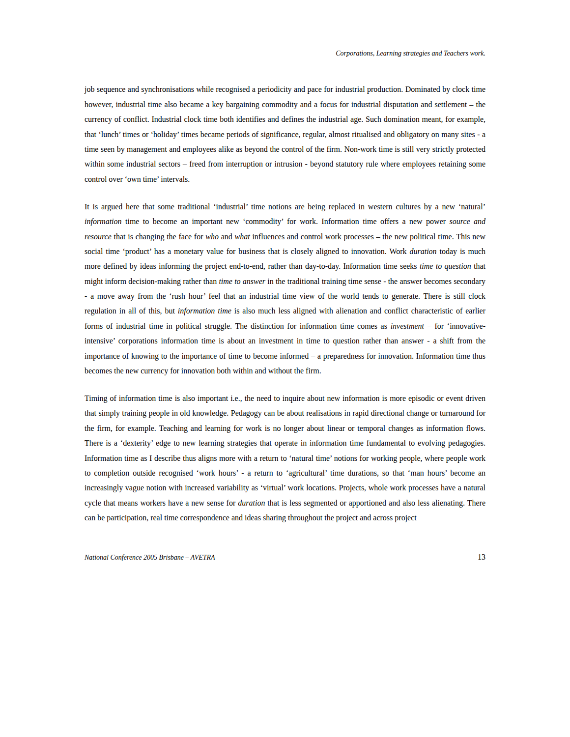Corporations, Learning strategies and Teachers work.
job sequence and synchronisations while recognised a periodicity and pace for industrial production. Dominated by clock time however, industrial time also became a key bargaining commodity and a focus for industrial disputation and settlement – the currency of conflict. Industrial clock time both identifies and defines the industrial age. Such domination meant, for example, that ‘lunch’ times or ‘holiday’ times became periods of significance, regular, almost ritualised and obligatory on many sites - a time seen by management and employees alike as beyond the control of the firm. Non-work time is still very strictly protected within some industrial sectors – freed from interruption or intrusion - beyond statutory rule where employees retaining some control over ‘own time’ intervals.
It is argued here that some traditional ‘industrial’ time notions are being replaced in western cultures by a new ‘natural’ information time to become an important new ‘commodity’ for work. Information time offers a new power source and resource that is changing the face for who and what influences and control work processes – the new political time. This new social time ‘product’ has a monetary value for business that is closely aligned to innovation. Work duration today is much more defined by ideas informing the project end-to-end, rather than day-to-day. Information time seeks time to question that might inform decision-making rather than time to answer in the traditional training time sense - the answer becomes secondary - a move away from the ‘rush hour’ feel that an industrial time view of the world tends to generate. There is still clock regulation in all of this, but information time is also much less aligned with alienation and conflict characteristic of earlier forms of industrial time in political struggle. The distinction for information time comes as investment – for ‘innovative-intensive’ corporations information time is about an investment in time to question rather than answer - a shift from the importance of knowing to the importance of time to become informed – a preparedness for innovation. Information time thus becomes the new currency for innovation both within and without the firm.
Timing of information time is also important i.e., the need to inquire about new information is more episodic or event driven that simply training people in old knowledge. Pedagogy can be about realisations in rapid directional change or turnaround for the firm, for example. Teaching and learning for work is no longer about linear or temporal changes as information flows. There is a ‘dexterity’ edge to new learning strategies that operate in information time fundamental to evolving pedagogies. Information time as I describe thus aligns more with a return to ‘natural time’ notions for working people, where people work to completion outside recognised ‘work hours’ - a return to ‘agricultural’ time durations, so that ‘man hours’ become an increasingly vague notion with increased variability as ‘virtual’ work locations. Projects, whole work processes have a natural cycle that means workers have a new sense for duration that is less segmented or apportioned and also less alienating. There can be participation, real time correspondence and ideas sharing throughout the project and across project
National Conference 2005 Brisbane – AVETRA 13